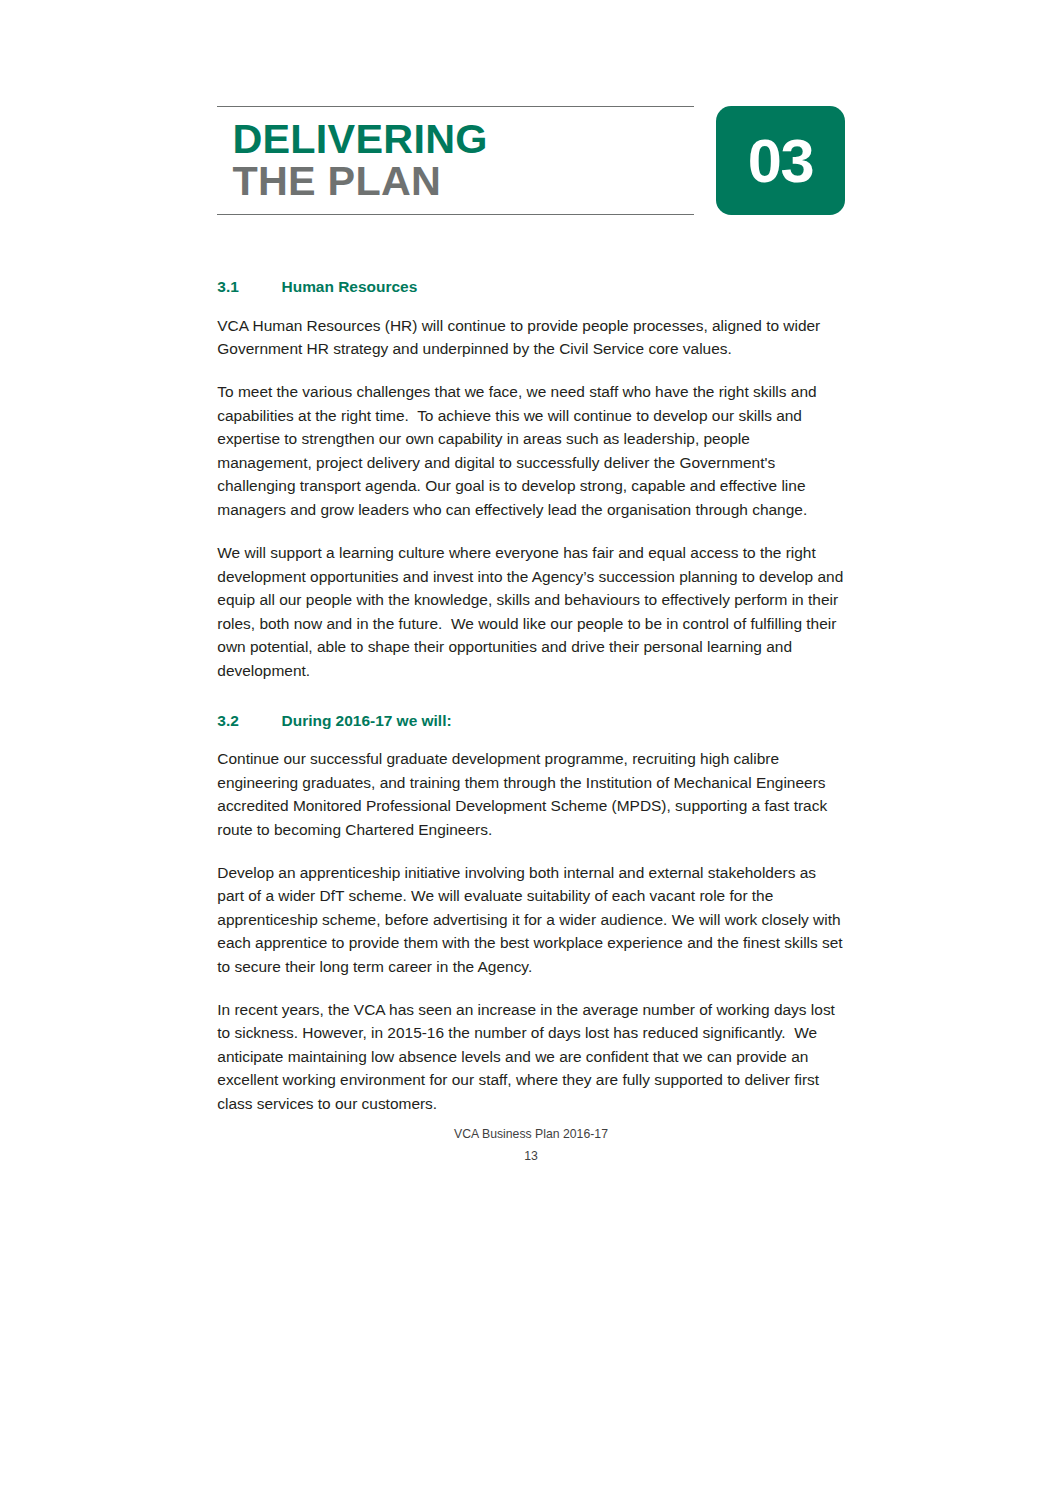Delivering the Plan
03
3.1 Human Resources
VCA Human Resources (HR) will continue to provide people processes, aligned to wider Government HR strategy and underpinned by the Civil Service core values.
To meet the various challenges that we face, we need staff who have the right skills and capabilities at the right time. To achieve this we will continue to develop our skills and expertise to strengthen our own capability in areas such as leadership, people management, project delivery and digital to successfully deliver the Government's challenging transport agenda. Our goal is to develop strong, capable and effective line managers and grow leaders who can effectively lead the organisation through change.
We will support a learning culture where everyone has fair and equal access to the right development opportunities and invest into the Agency’s succession planning to develop and equip all our people with the knowledge, skills and behaviours to effectively perform in their roles, both now and in the future. We would like our people to be in control of fulfilling their own potential, able to shape their opportunities and drive their personal learning and development.
3.2 During 2016-17 we will:
Continue our successful graduate development programme, recruiting high calibre engineering graduates, and training them through the Institution of Mechanical Engineers accredited Monitored Professional Development Scheme (MPDS), supporting a fast track route to becoming Chartered Engineers.
Develop an apprenticeship initiative involving both internal and external stakeholders as part of a wider DfT scheme. We will evaluate suitability of each vacant role for the apprenticeship scheme, before advertising it for a wider audience. We will work closely with each apprentice to provide them with the best workplace experience and the finest skills set to secure their long term career in the Agency.
In recent years, the VCA has seen an increase in the average number of working days lost to sickness. However, in 2015-16 the number of days lost has reduced significantly. We anticipate maintaining low absence levels and we are confident that we can provide an excellent working environment for our staff, where they are fully supported to deliver first class services to our customers.
VCA Business Plan 2016-17 13